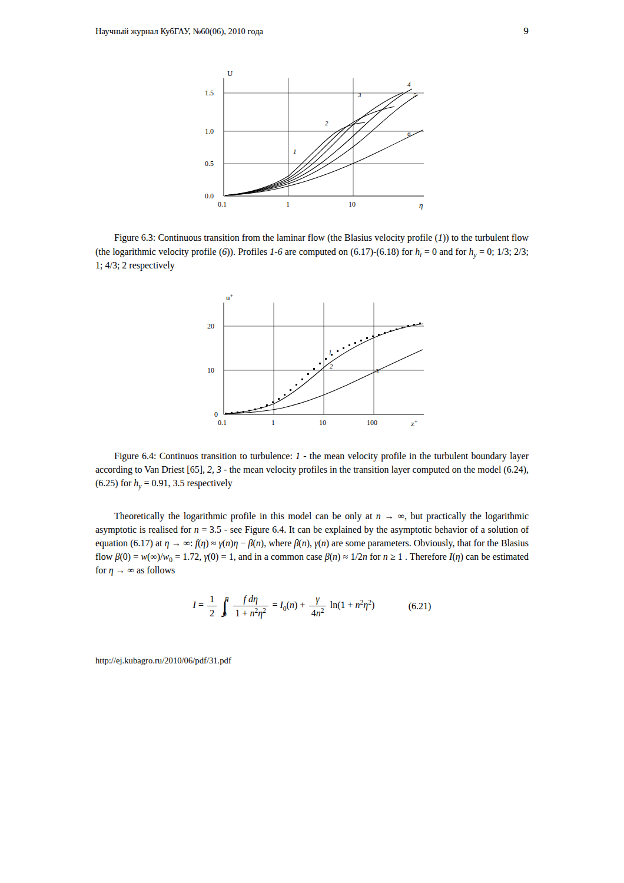Научный журнал КубГАУ, №60(06), 2010 года
9
1.5 1.0 0.5 0.0 0.1 1 10 U η 1 2 3 4 5 6
Figure 6.3: Continuous transition from the laminar flow (the Blasius velocity profile (1)) to the turbulent flow (the logarithmic velocity profile (6)). Profiles 1-6 are computed on (6.17)-(6.18) for ht = 0 and for hy = 0; 1/3; 2/3; 1; 4/3; 2 respectively
20 10 0 0.1 1 10 100 u+ z+ 1 2 3
Figure 6.4: Continuos transition to turbulence: 1 - the mean velocity profile in the turbulent boundary layer according to Van Driest [65], 2, 3 - the mean velocity profiles in the transition layer computed on the model (6.24), (6.25) for hy = 0.91, 3.5 respectively
Theoretically the logarithmic profile in this model can be only at n → ∞, but practically the logarithmic asymptotic is realised for n = 3.5 - see Figure 6.4. It can be explained by the asymptotic behavior of a solution of equation (6.17) at η → ∞: f(η) ≈ γ(n)η − β(n), where β(n), γ(n) are some parameters. Obviously, that for the Blasius flow β(0) = w(∞)/w0 = 1.72, γ(0) = 1, and in a common case β(n) ≈ 1/2n for n ≥ 1 . Therefore I(η) can be estimated for η → ∞ as follows
I = 12 ∫η 0 f d η 1 + n2η2 = I0(n) + γ 4n2 ln(1 + n2η2)
(6.21)
http://ej.kubagro.ru/2010/06/pdf/31.pdf